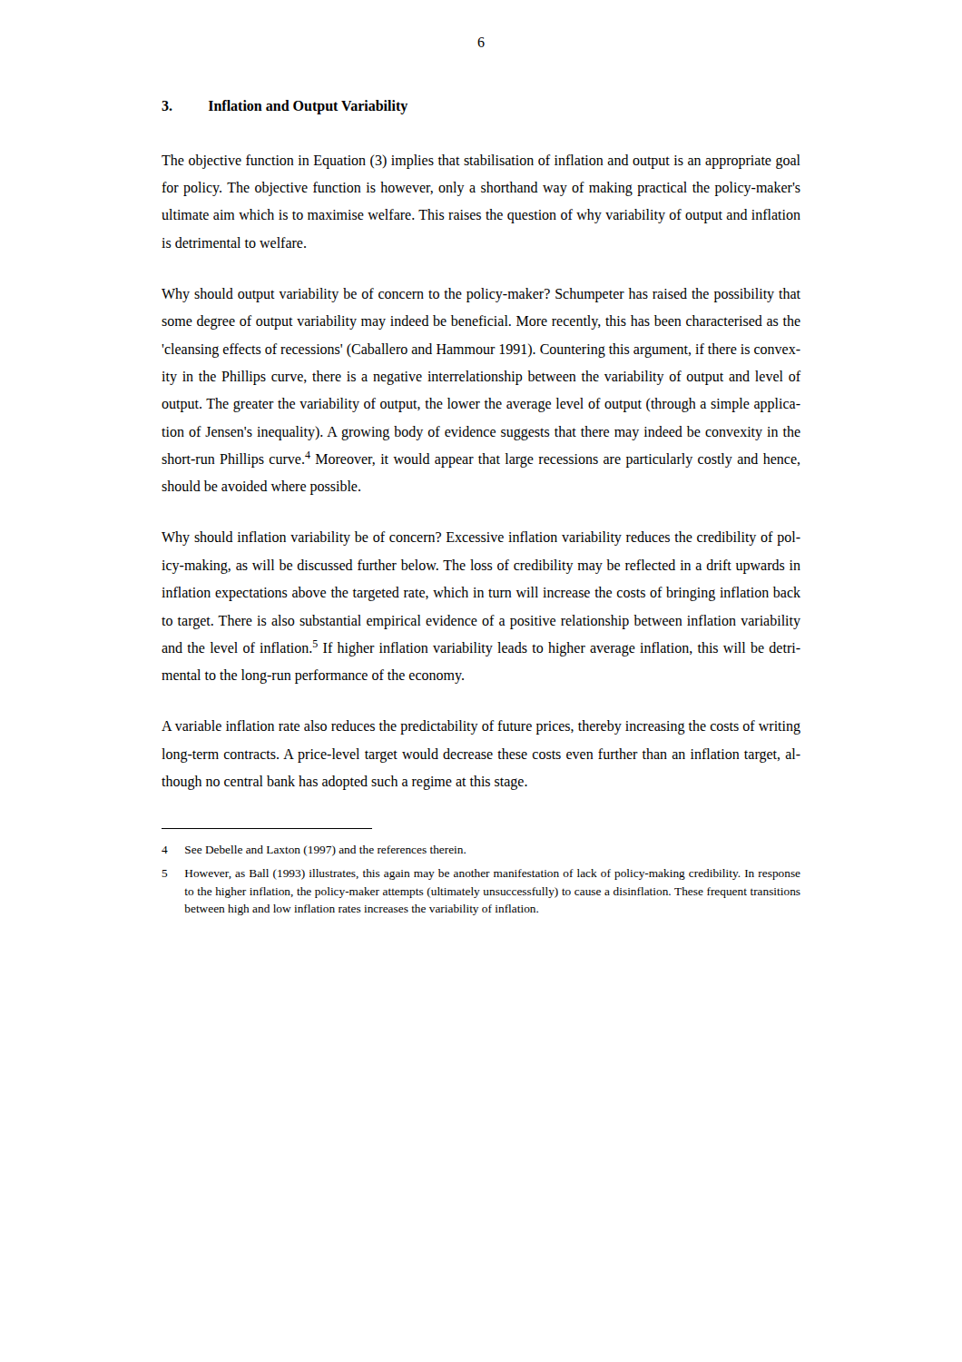6
3. Inflation and Output Variability
The objective function in Equation (3) implies that stabilisation of inflation and output is an appropriate goal for policy. The objective function is however, only a shorthand way of making practical the policy-maker's ultimate aim which is to maximise welfare. This raises the question of why variability of output and inflation is detrimental to welfare.
Why should output variability be of concern to the policy-maker? Schumpeter has raised the possibility that some degree of output variability may indeed be beneficial. More recently, this has been characterised as the 'cleansing effects of recessions' (Caballero and Hammour 1991). Countering this argument, if there is convexity in the Phillips curve, there is a negative interrelationship between the variability of output and level of output. The greater the variability of output, the lower the average level of output (through a simple application of Jensen's inequality). A growing body of evidence suggests that there may indeed be convexity in the short-run Phillips curve.4 Moreover, it would appear that large recessions are particularly costly and hence, should be avoided where possible.
Why should inflation variability be of concern? Excessive inflation variability reduces the credibility of policy-making, as will be discussed further below. The loss of credibility may be reflected in a drift upwards in inflation expectations above the targeted rate, which in turn will increase the costs of bringing inflation back to target. There is also substantial empirical evidence of a positive relationship between inflation variability and the level of inflation.5 If higher inflation variability leads to higher average inflation, this will be detrimental to the long-run performance of the economy.
A variable inflation rate also reduces the predictability of future prices, thereby increasing the costs of writing long-term contracts. A price-level target would decrease these costs even further than an inflation target, although no central bank has adopted such a regime at this stage.
4
See Debelle and Laxton (1997) and the references therein.
5
However, as Ball (1993) illustrates, this again may be another manifestation of lack of policy-making credibility. In response to the higher inflation, the policy-maker attempts (ultimately unsuccessfully) to cause a disinflation. These frequent transitions between high and low inflation rates increases the variability of inflation.